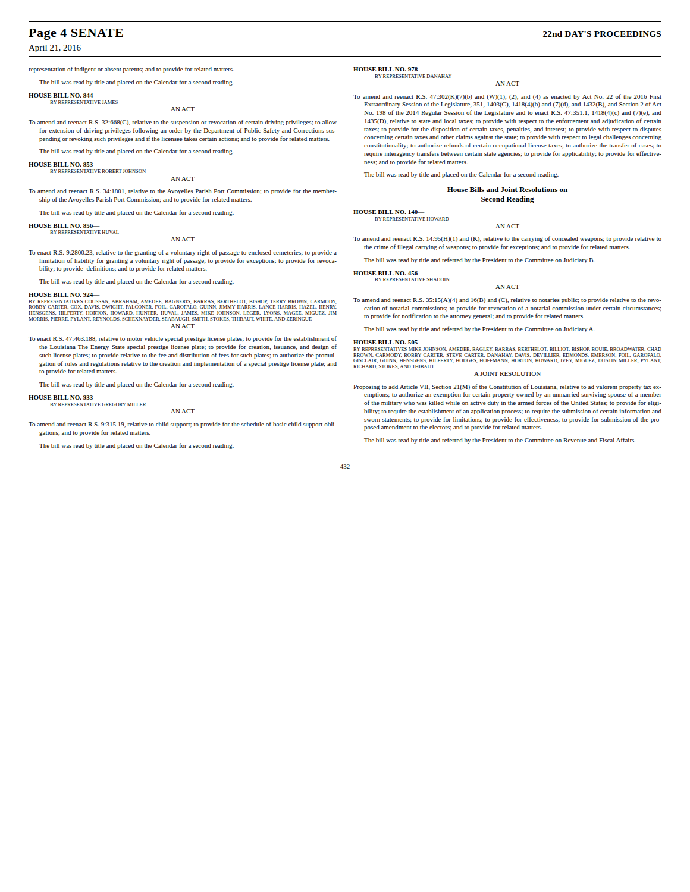Page 4 SENATE
22nd DAY'S PROCEEDINGS
April 21, 2016
representation of indigent or absent parents; and to provide for related matters.
The bill was read by title and placed on the Calendar for a second reading.
HOUSE BILL NO. 844—
BY REPRESENTATIVE JAMES
AN ACT
To amend and reenact R.S. 32:668(C), relative to the suspension or revocation of certain driving privileges; to allow for extension of driving privileges following an order by the Department of Public Safety and Corrections suspending or revoking such privileges and if the licensee takes certain actions; and to provide for related matters.
The bill was read by title and placed on the Calendar for a second reading.
HOUSE BILL NO. 853—
BY REPRESENTATIVE ROBERT JOHNSON
AN ACT
To amend and reenact R.S. 34:1801, relative to the Avoyelles Parish Port Commission; to provide for the membership of the Avoyelles Parish Port Commission; and to provide for related matters.
The bill was read by title and placed on the Calendar for a second reading.
HOUSE BILL NO. 856—
BY REPRESENTATIVE HUVAL
AN ACT
To enact R.S. 9:2800.23, relative to the granting of a voluntary right of passage to enclosed cemeteries; to provide a limitation of liability for granting a voluntary right of passage; to provide for exceptions; to provide for revocability; to provide definitions; and to provide for related matters.
The bill was read by title and placed on the Calendar for a second reading.
HOUSE BILL NO. 924—
BY REPRESENTATIVES COUSSAN, ABRAHAM, AMEDEE, BAGNERIS, BARRAS, BERTHELOT, BISHOP, TERRY BROWN, CARMODY, ROBBY CARTER, COX, DAVIS, DWIGHT, FALCONER, FOIL, GAROFALO, GUINN, JIMMY HARRIS, LANCE HARRIS, HAZEL, HENRY, HENSGENS, HILFERTY, HORTON, HOWARD, HUNTER, HUVAL, JAMES, MIKE JOHNSON, LEGER, LYONS, MAGEE, MIGUEZ, JIM MORRIS, PIERRE, PYLANT, REYNOLDS, SCHEXNAYDER, SEABAUGH, SMITH, STOKES, THIBAUT, WHITE, AND ZERINGUE
AN ACT
To enact R.S. 47:463.188, relative to motor vehicle special prestige license plates; to provide for the establishment of the Louisiana The Energy State special prestige license plate; to provide for creation, issuance, and design of such license plates; to provide relative to the fee and distribution of fees for such plates; to authorize the promulgation of rules and regulations relative to the creation and implementation of a special prestige license plate; and to provide for related matters.
The bill was read by title and placed on the Calendar for a second reading.
HOUSE BILL NO. 933—
BY REPRESENTATIVE GREGORY MILLER
AN ACT
To amend and reenact R.S. 9:315.19, relative to child support; to provide for the schedule of basic child support obligations; and to provide for related matters.
The bill was read by title and placed on the Calendar for a second reading.
HOUSE BILL NO. 978—
BY REPRESENTATIVE DANAHAY
AN ACT
To amend and reenact R.S. 47:302(K)(7)(b) and (W)(1), (2), and (4) as enacted by Act No. 22 of the 2016 First Extraordinary Session of the Legislature, 351, 1403(C), 1418(4)(b) and (7)(d), and 1432(B), and Section 2 of Act No. 198 of the 2014 Regular Session of the Legislature and to enact R.S. 47:351.1, 1418(4)(c) and (7)(e), and 1435(D), relative to state and local taxes; to provide with respect to the enforcement and adjudication of certain taxes; to provide for the disposition of certain taxes, penalties, and interest; to provide with respect to disputes concerning certain taxes and other claims against the state; to provide with respect to legal challenges concerning constitutionality; to authorize refunds of certain occupational license taxes; to authorize the transfer of cases; to require interagency transfers between certain state agencies; to provide for applicability; to provide for effectiveness; and to provide for related matters.
The bill was read by title and placed on the Calendar for a second reading.
House Bills and Joint Resolutions on
Second Reading
HOUSE BILL NO. 140—
BY REPRESENTATIVE HOWARD
AN ACT
To amend and reenact R.S. 14:95(H)(1) and (K), relative to the carrying of concealed weapons; to provide relative to the crime of illegal carrying of weapons; to provide for exceptions; and to provide for related matters.
The bill was read by title and referred by the President to the Committee on Judiciary B.
HOUSE BILL NO. 456—
BY REPRESENTATIVE SHADOIN
AN ACT
To amend and reenact R.S. 35:15(A)(4) and 16(B) and (C), relative to notaries public; to provide relative to the revocation of notarial commissions; to provide for revocation of a notarial commission under certain circumstances; to provide for notification to the attorney general; and to provide for related matters.
The bill was read by title and referred by the President to the Committee on Judiciary A.
HOUSE BILL NO. 505—
BY REPRESENTATIVES MIKE JOHNSON, AMEDEE, BAGLEY, BARRAS, BERTHELOT, BILLIOT, BISHOP, BOUIE, BROADWATER, CHAD BROWN, CARMODY, ROBBY CARTER, STEVE CARTER, DANAHAY, DAVIS, DEVILLIER, EDMONDS, EMERSON, FOIL, GAROFALO, GISCLAIR, GUINN, HENSGENS, HILFERTY, HODGES, HOFFMANN, HORTON, HOWARD, IVEY, MIGUEZ, DUSTIN MILLER, PYLANT, RICHARD, STOKES, AND THIBAUT
A JOINT RESOLUTION
Proposing to add Article VII, Section 21(M) of the Constitution of Louisiana, relative to ad valorem property tax exemptions; to authorize an exemption for certain property owned by an unmarried surviving spouse of a member of the military who was killed while on active duty in the armed forces of the United States; to provide for eligibility; to require the establishment of an application process; to require the submission of certain information and sworn statements; to provide for limitations; to provide for effectiveness; to provide for submission of the proposed amendment to the electors; and to provide for related matters.
The bill was read by title and referred by the President to the Committee on Revenue and Fiscal Affairs.
432